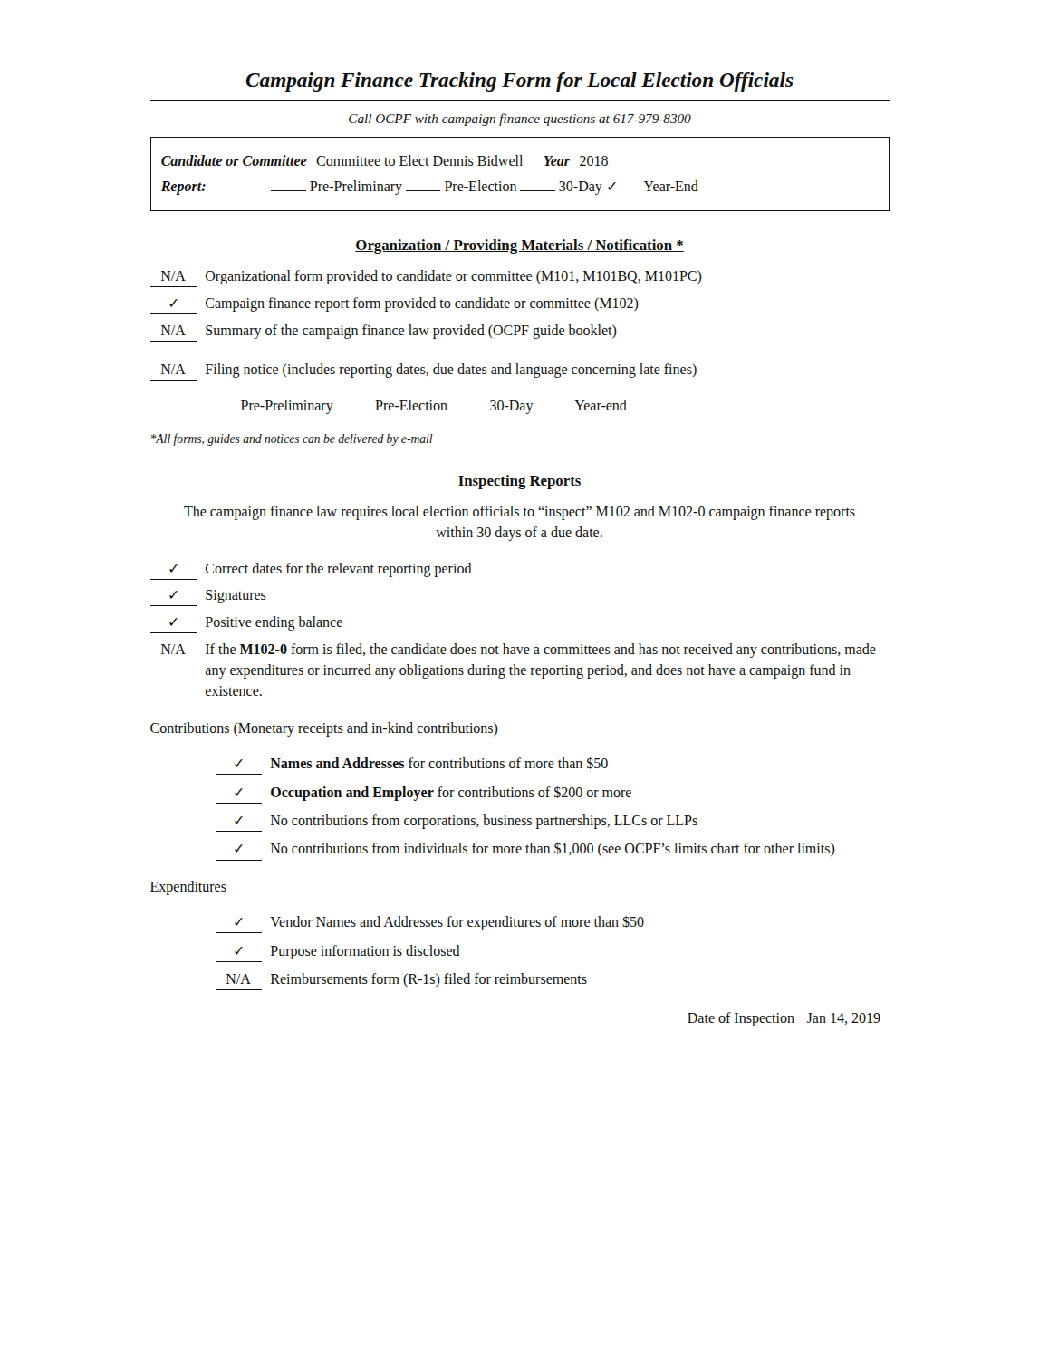Campaign Finance Tracking Form for Local Election Officials
Call OCPF with campaign finance questions at 617-979-8300
Candidate or Committee Committee to Elect Dennis Bidwell Year 2018
Report: Pre-Preliminary Pre-Election 30-Day ✓ Year-End
Organization / Providing Materials / Notification *
N/A Organizational form provided to candidate or committee (M101, M101BQ, M101PC)
✓Campaign finance report form provided to candidate or committee (M102)
N/A Summary of the campaign finance law provided (OCPF guide booklet)
N/A Filing notice (includes reporting dates, due dates and language concerning late fines)
Pre-Preliminary Pre-Election 30-Day Year-end
*All forms, guides and notices can be delivered by e-mail
Inspecting Reports
The campaign finance law requires local election officials to “inspect” M102 and M102-0 campaign finance reports within 30 days of a due date.
✓Correct dates for the relevant reporting period
✓Signatures
✓Positive ending balance
N/A If the M102-0 form is filed, the candidate does not have a committees and has not received any contributions, made any expenditures or incurred any obligations during the reporting period, and does not have a campaign fund in existence.
Contributions (Monetary receipts and in-kind contributions)
✓Names and Addresses for contributions of more than $50
✓Occupation and Employer for contributions of $200 or more
✓No contributions from corporations, business partnerships, LLCs or LLPs
✓No contributions from individuals for more than $1,000 (see OCPF’s limits chart for other limits)
Expenditures
✓Vendor Names and Addresses for expenditures of more than $50
✓Purpose information is disclosed
N/A Reimbursements form (R-1s) filed for reimbursements
Date of Inspection Jan 14, 2019